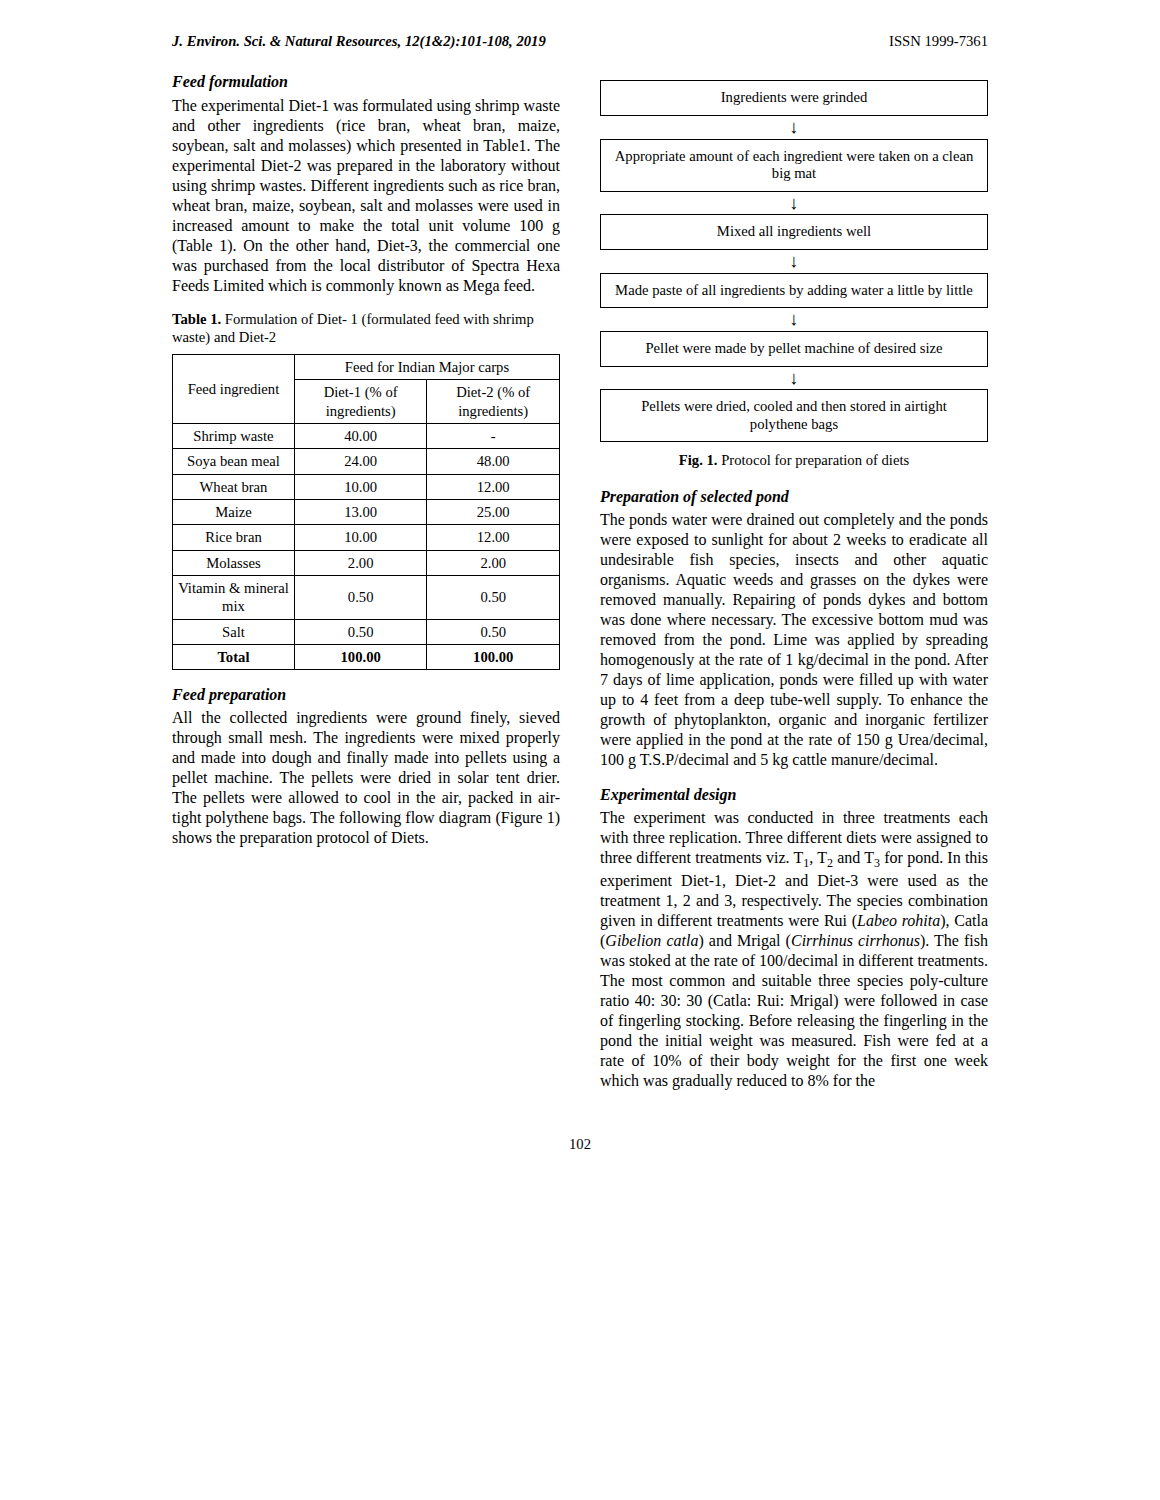J. Environ. Sci. & Natural Resources, 12(1&2):101-108, 2019 ISSN 1999-7361
Feed formulation
The experimental Diet-1 was formulated using shrimp waste and other ingredients (rice bran, wheat bran, maize, soybean, salt and molasses) which presented in Table1. The experimental Diet-2 was prepared in the laboratory without using shrimp wastes. Different ingredients such as rice bran, wheat bran, maize, soybean, salt and molasses were used in increased amount to make the total unit volume 100 g (Table 1). On the other hand, Diet-3, the commercial one was purchased from the local distributor of Spectra Hexa Feeds Limited which is commonly known as Mega feed.
Table 1. Formulation of Diet- 1 (formulated feed with shrimp waste) and Diet-2
| Feed ingredient | Feed for Indian Major carps |
| Diet-1 (% of ingredients) | Diet-2 (% of ingredients) |
| Shrimp waste | 40.00 | - |
| Soya bean meal | 24.00 | 48.00 |
| Wheat bran | 10.00 | 12.00 |
| Maize | 13.00 | 25.00 |
| Rice bran | 10.00 | 12.00 |
| Molasses | 2.00 | 2.00 |
| Vitamin & mineral mix | 0.50 | 0.50 |
| Salt | 0.50 | 0.50 |
| Total | 100.00 | 100.00 |
Feed preparation
All the collected ingredients were ground finely, sieved through small mesh. The ingredients were mixed properly and made into dough and finally made into pellets using a pellet machine. The pellets were dried in solar tent drier. The pellets were allowed to cool in the air, packed in air-tight polythene bags. The following flow diagram (Figure 1) shows the preparation protocol of Diets.
Ingredients were grinded
↓
Appropriate amount of each ingredient were taken on a clean big mat
↓
Mixed all ingredients well
↓
Made paste of all ingredients by adding water a little by little
↓
Pellet were made by pellet machine of desired size
↓
Pellets were dried, cooled and then stored in airtight polythene bags
Fig. 1. Protocol for preparation of diets
Preparation of selected pond
The ponds water were drained out completely and the ponds were exposed to sunlight for about 2 weeks to eradicate all undesirable fish species, insects and other aquatic organisms. Aquatic weeds and grasses on the dykes were removed manually. Repairing of ponds dykes and bottom was done where necessary. The excessive bottom mud was removed from the pond. Lime was applied by spreading homogenously at the rate of 1 kg/decimal in the pond. After 7 days of lime application, ponds were filled up with water up to 4 feet from a deep tube-well supply. To enhance the growth of phytoplankton, organic and inorganic fertilizer were applied in the pond at the rate of 150 g Urea/decimal, 100 g T.S.P/decimal and 5 kg cattle manure/decimal.
Experimental design
The experiment was conducted in three treatments each with three replication. Three different diets were assigned to three different treatments viz. T1, T2 and T3 for pond. In this experiment Diet-1, Diet-2 and Diet-3 were used as the treatment 1, 2 and 3, respectively. The species combination given in different treatments were Rui (Labeo rohita), Catla (Gibelion catla) and Mrigal (Cirrhinus cirrhonus). The fish was stoked at the rate of 100/decimal in different treatments. The most common and suitable three species poly-culture ratio 40: 30: 30 (Catla: Rui: Mrigal) were followed in case of fingerling stocking. Before releasing the fingerling in the pond the initial weight was measured. Fish were fed at a rate of 10% of their body weight for the first one week which was gradually reduced to 8% for the
102